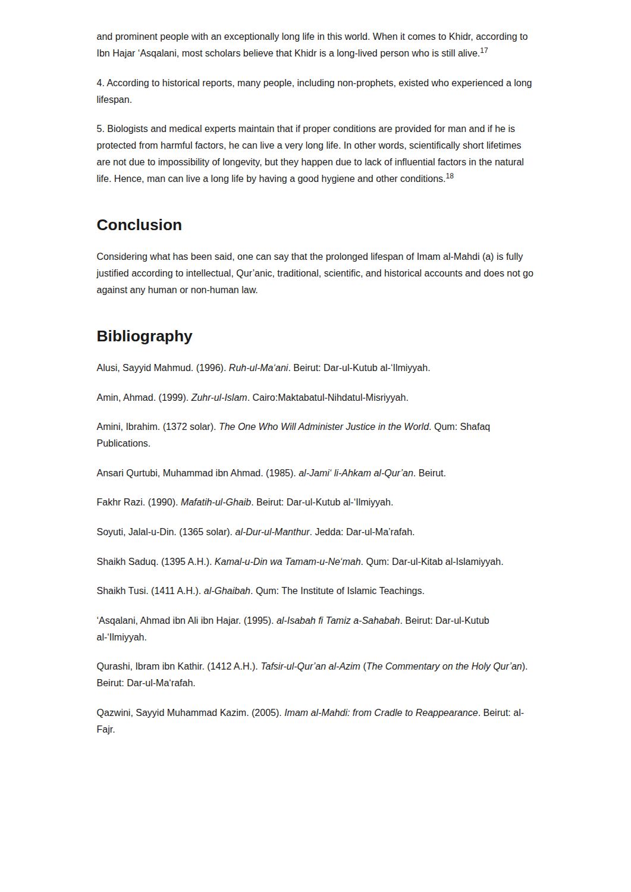and prominent people with an exceptionally long life in this world. When it comes to Khidr, according to Ibn Hajar ‘Asqalani, most scholars believe that Khidr is a long-lived person who is still alive.17
4. According to historical reports, many people, including non-prophets, existed who experienced a long lifespan.
5. Biologists and medical experts maintain that if proper conditions are provided for man and if he is protected from harmful factors, he can live a very long life. In other words, scientifically short lifetimes are not due to impossibility of longevity, but they happen due to lack of influential factors in the natural life. Hence, man can live a long life by having a good hygiene and other conditions.18
Conclusion
Considering what has been said, one can say that the prolonged lifespan of Imam al-Mahdi (a) is fully justified according to intellectual, Qur’anic, traditional, scientific, and historical accounts and does not go against any human or non-human law.
Bibliography
Alusi, Sayyid Mahmud. (1996). Ruh-ul-Ma‘ani. Beirut: Dar-ul-Kutub al-‘Ilmiyyah.
Amin, Ahmad. (1999). Zuhr-ul-Islam. Cairo:Maktabatul-Nihdatul-Misriyyah.
Amini, Ibrahim. (1372 solar). The One Who Will Administer Justice in the World. Qum: Shafaq Publications.
Ansari Qurtubi, Muhammad ibn Ahmad. (1985). al-Jami‘ li-Ahkam al-Qur’an. Beirut.
Fakhr Razi. (1990). Mafatih-ul-Ghaib. Beirut: Dar-ul-Kutub al-‘Ilmiyyah.
Soyuti, Jalal-u-Din. (1365 solar). al-Dur-ul-Manthur. Jedda: Dar-ul-Ma’rafah.
Shaikh Saduq. (1395 A.H.). Kamal-u-Din wa Tamam-u-Ne‘mah. Qum: Dar-ul-Kitab al-Islamiyyah.
Shaikh Tusi. (1411 A.H.). al-Ghaibah. Qum: The Institute of Islamic Teachings.
‘Asqalani, Ahmad ibn Ali ibn Hajar. (1995). al-Isabah fi Tamiz a-Sahabah. Beirut: Dar-ul-Kutub al-‘Ilmiyyah.
Qurashi, Ibram ibn Kathir. (1412 A.H.). Tafsir-ul-Qur’an al-Azim (The Commentary on the Holy Qur’an). Beirut: Dar-ul-Ma‘rafah.
Qazwini, Sayyid Muhammad Kazim. (2005). Imam al-Mahdi: from Cradle to Reappearance. Beirut: al-Fajr.